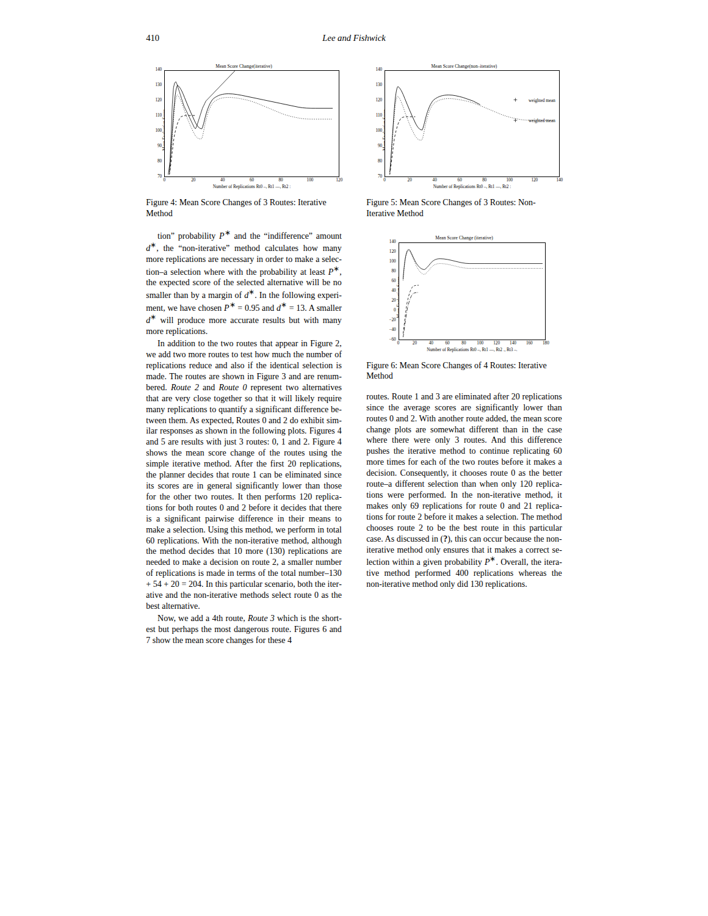410
Lee and Fishwick
Mean Score Change(iterative)
Mean Evaluation Score
140 130 120 110 100 90 80 70
0 20 40 60 80 100 120
Number of Replications Rt0 –, Rt1 ––, Rt2 :
Figure 4: Mean Score Changes of 3 Routes: Iterative Method
tion” probability P∗ and the “indifference” amount d∗, the “non-iterative” method calculates how many more replications are necessary in order to make a selection–a selection where with the probability at least P∗, the expected score of the selected alternative will be no smaller than by a margin of d∗. In the following experiment, we have chosen P∗ = 0.95 and d∗ = 13. A smaller d∗ will produce more accurate results but with many more replications.
In addition to the two routes that appear in Figure 2, we add two more routes to test how much the number of replications reduce and also if the identical selection is made. The routes are shown in Figure 3 and are renumbered. Route 2 and Route 0 represent two alternatives that are very close together so that it will likely require many replications to quantify a significant difference between them. As expected, Routes 0 and 2 do exhibit similar responses as shown in the following plots. Figures 4 and 5 are results with just 3 routes: 0, 1 and 2. Figure 4 shows the mean score change of the routes using the simple iterative method. After the first 20 replications, the planner decides that route 1 can be eliminated since its scores are in general significantly lower than those for the other two routes. It then performs 120 replications for both routes 0 and 2 before it decides that there is a significant pairwise difference in their means to make a selection. Using this method, we perform in total 60 replications. With the non-iterative method, although the method decides that 10 more (130) replications are needed to make a decision on route 2, a smaller number of replications is made in terms of the total number–130 + 54 + 20 = 204. In this particular scenario, both the iterative and the non-iterative methods select route 0 as the best alternative.
Now, we add a 4th route, Route 3 which is the shortest but perhaps the most dangerous route. Figures 6 and 7 show the mean score changes for these 4
Mean Score Change(non–iterative)
Mean Evaluation Score
140 130 120 110 100 90 80 70
weighted mean
weighted mean
0 20 40 60 80 100 120 140
Number of Replications Rt0 –, Rt1 ––, Rt2 :
Figure 5: Mean Score Changes of 3 Routes: Non-Iterative Method
Mean Score Change (iterative)
Mean Evaluation Score
140 120 100 80 60 40 20 0 −20 −40 −60
0 20 40 60 80 100 120 140 160 180
Number of Replications Rt0 –, Rt1 ––, Rt2 ., Rt3 –.
Figure 6: Mean Score Changes of 4 Routes: Iterative Method
routes. Route 1 and 3 are eliminated after 20 replications since the average scores are significantly lower than routes 0 and 2. With another route added, the mean score change plots are somewhat different than in the case where there were only 3 routes. And this difference pushes the iterative method to continue replicating 60 more times for each of the two routes before it makes a decision. Consequently, it chooses route 0 as the better route–a different selection than when only 120 replications were performed. In the non-iterative method, it makes only 69 replications for route 0 and 21 replications for route 2 before it makes a selection. The method chooses route 2 to be the best route in this particular case. As discussed in (?), this can occur because the non-iterative method only ensures that it makes a correct selection within a given probability P∗. Overall, the iterative method performed 400 replications whereas the non-iterative method only did 130 replications.